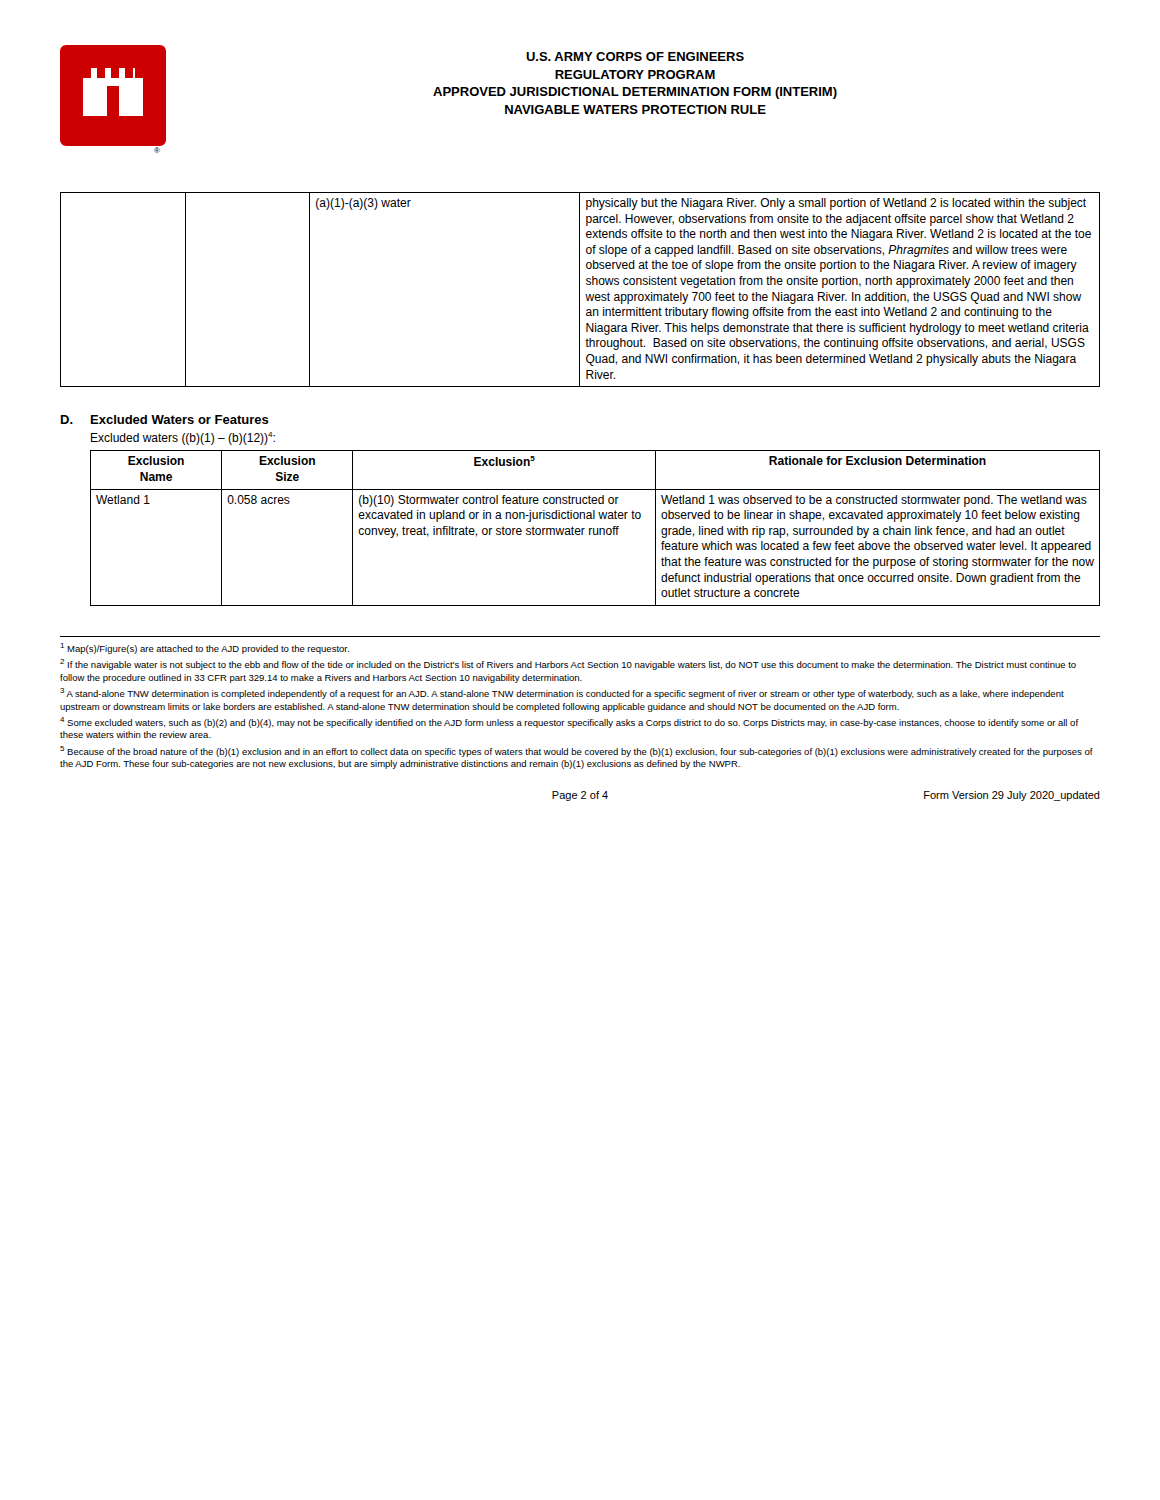®
U.S. ARMY CORPS OF ENGINEERS
REGULATORY PROGRAM
APPROVED JURISDICTIONAL DETERMINATION FORM (INTERIM)
NAVIGABLE WATERS PROTECTION RULE
| | | (a)(1)-(a)(3) water | physically but the Niagara River. Only a small portion of Wetland 2 is located within the subject parcel. However, observations from onsite to the adjacent offsite parcel show that Wetland 2 extends offsite to the north and then west into the Niagara River. Wetland 2 is located at the toe of slope of a capped landfill. Based on site observations, Phragmites and willow trees were observed at the toe of slope from the onsite portion to the Niagara River. A review of imagery shows consistent vegetation from the onsite portion, north approximately 2000 feet and then west approximately 700 feet to the Niagara River. In addition, the USGS Quad and NWI show an intermittent tributary flowing offsite from the east into Wetland 2 and continuing to the Niagara River. This helps demonstrate that there is sufficient hydrology to meet wetland criteria throughout. Based on site observations, the continuing offsite observations, and aerial, USGS Quad, and NWI confirmation, it has been determined Wetland 2 physically abuts the Niagara River. |
D.
Excluded Waters or Features
Excluded waters ((b)(1) – (b)(12))4:
| Exclusion Name | Exclusion Size | Exclusion 5 | Rationale for Exclusion Determination |
| --- | --- | --- | --- |
| Wetland 1 | 0.058 acres | (b)(10) Stormwater control feature constructed or excavated in upland or in a non-jurisdictional water to convey, treat, infiltrate, or store stormwater runoff | Wetland 1 was observed to be a constructed stormwater pond. The wetland was observed to be linear in shape, excavated approximately 10 feet below existing grade, lined with rip rap, surrounded by a chain link fence, and had an outlet feature which was located a few feet above the observed water level. It appeared that the feature was constructed for the purpose of storing stormwater for the now defunct industrial operations that once occurred onsite. Down gradient from the outlet structure a concrete |
1 Map(s)/Figure(s) are attached to the AJD provided to the requestor.
2 If the navigable water is not subject to the ebb and flow of the tide or included on the District's list of Rivers and Harbors Act Section 10 navigable waters list, do NOT use this document to make the determination. The District must continue to follow the procedure outlined in 33 CFR part 329.14 to make a Rivers and Harbors Act Section 10 navigability determination.
3 A stand-alone TNW determination is completed independently of a request for an AJD. A stand-alone TNW determination is conducted for a specific segment of river or stream or other type of waterbody, such as a lake, where independent upstream or downstream limits or lake borders are established. A stand-alone TNW determination should be completed following applicable guidance and should NOT be documented on the AJD form.
4 Some excluded waters, such as (b)(2) and (b)(4), may not be specifically identified on the AJD form unless a requestor specifically asks a Corps district to do so. Corps Districts may, in case-by-case instances, choose to identify some or all of these waters within the review area.
5 Because of the broad nature of the (b)(1) exclusion and in an effort to collect data on specific types of waters that would be covered by the (b)(1) exclusion, four sub-categories of (b)(1) exclusions were administratively created for the purposes of the AJD Form. These four sub-categories are not new exclusions, but are simply administrative distinctions and remain (b)(1) exclusions as defined by the NWPR.
Page 2 of 4
Form Version 29 July 2020_updated